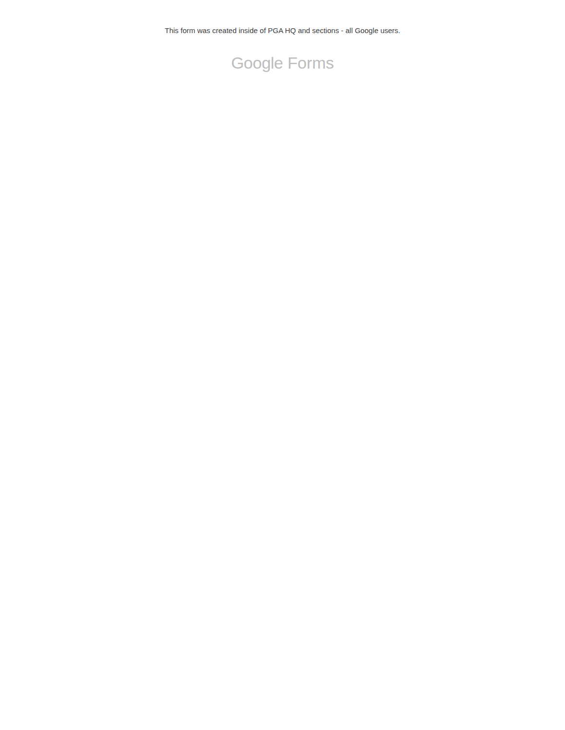This form was created inside of PGA HQ and sections - all Google users.
Google Forms